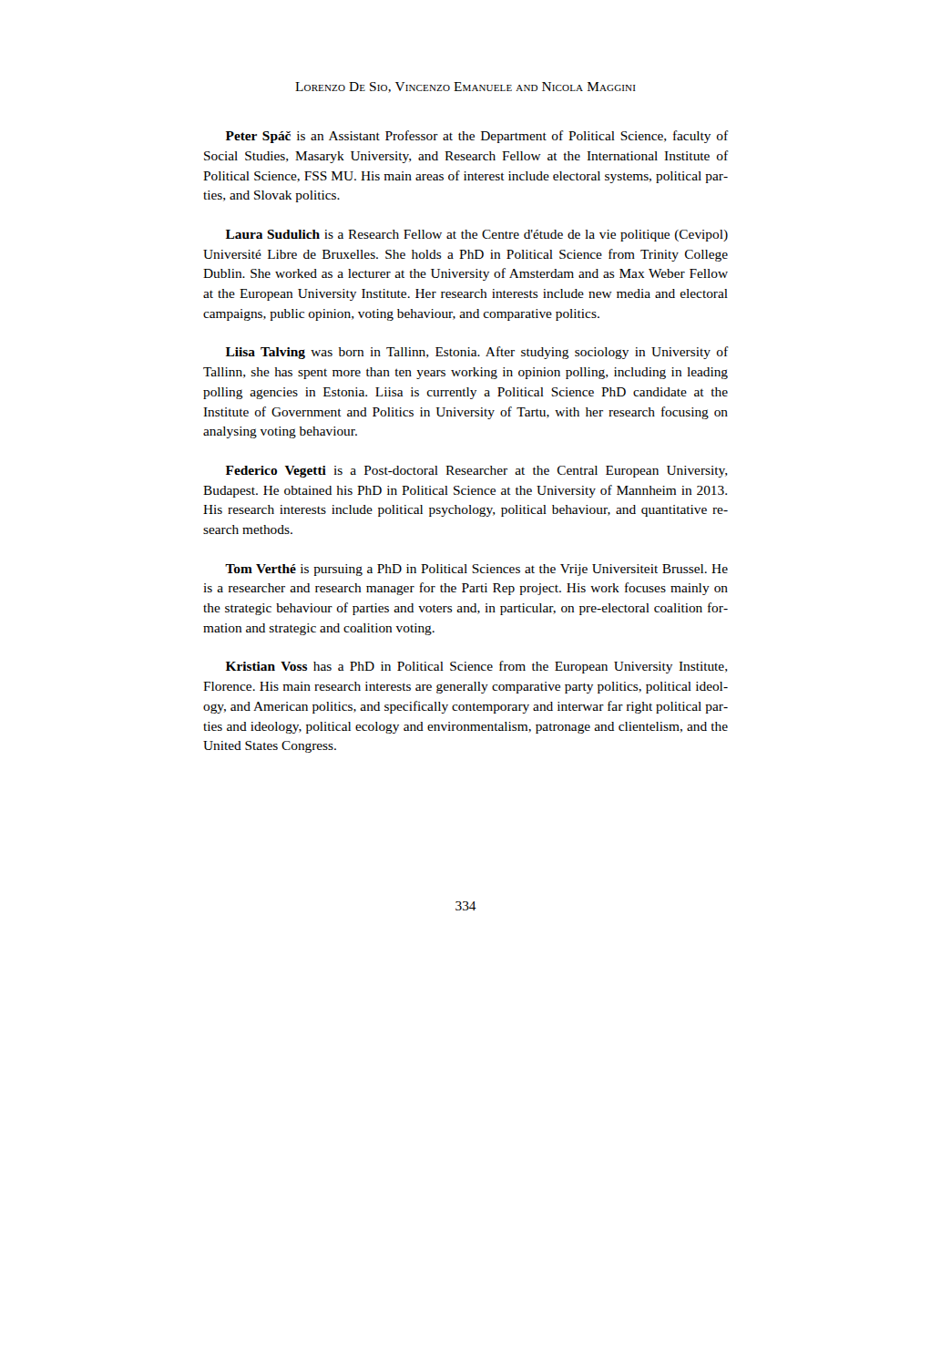Lorenzo De Sio, Vincenzo Emanuele and Nicola Maggini
Peter Spáč is an Assistant Professor at the Department of Political Science, faculty of Social Studies, Masaryk University, and Research Fellow at the International Institute of Political Science, FSS MU. His main areas of interest include electoral systems, political parties, and Slovak politics.
Laura Sudulich is a Research Fellow at the Centre d'étude de la vie politique (Cevipol) Université Libre de Bruxelles. She holds a PhD in Political Science from Trinity College Dublin. She worked as a lecturer at the University of Amsterdam and as Max Weber Fellow at the European University Institute. Her research interests include new media and electoral campaigns, public opinion, voting behaviour, and comparative politics.
Liisa Talving was born in Tallinn, Estonia. After studying sociology in University of Tallinn, she has spent more than ten years working in opinion polling, including in leading polling agencies in Estonia. Liisa is currently a Political Science PhD candidate at the Institute of Government and Politics in University of Tartu, with her research focusing on analysing voting behaviour.
Federico Vegetti is a Post-doctoral Researcher at the Central European University, Budapest. He obtained his PhD in Political Science at the University of Mannheim in 2013. His research interests include political psychology, political behaviour, and quantitative research methods.
Tom Verthé is pursuing a PhD in Political Sciences at the Vrije Universiteit Brussel. He is a researcher and research manager for the Parti Rep project. His work focuses mainly on the strategic behaviour of parties and voters and, in particular, on pre-electoral coalition formation and strategic and coalition voting.
Kristian Voss has a PhD in Political Science from the European University Institute, Florence. His main research interests are generally comparative party politics, political ideology, and American politics, and specifically contemporary and interwar far right political parties and ideology, political ecology and environmentalism, patronage and clientelism, and the United States Congress.
334